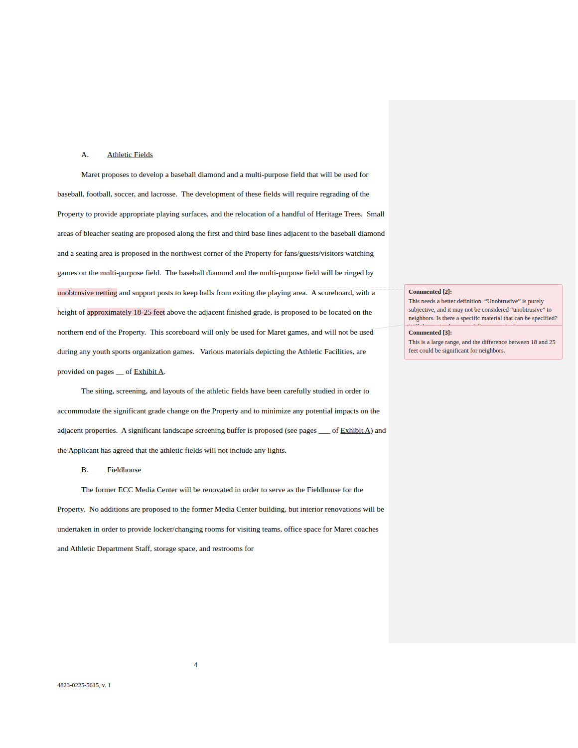Commented [2]:
This needs a better definition. “Unobtrusive” is purely subjective, and it may not be considered “unobtrusive” to neighbors. Is there a specific material that can be specified? Will the netting have any foliage, e.g., ivy?
Commented [3]:
This is a large range, and the difference between 18 and 25 feet could be significant for neighbors.
A. Athletic Fields
Maret proposes to develop a baseball diamond and a multi-purpose field that will be used for baseball, football, soccer, and lacrosse. The development of these fields will require regrading of the Property to provide appropriate playing surfaces, and the relocation of a handful of Heritage Trees. Small areas of bleacher seating are proposed along the first and third base lines adjacent to the baseball diamond and a seating area is proposed in the northwest corner of the Property for fans/guests/visitors watching games on the multi-purpose field. The baseball diamond and the multi-purpose field will be ringed by unobtrusive netting and support posts to keep balls from exiting the playing area. A scoreboard, with a height of approximately 18-25 feet above the adjacent finished grade, is proposed to be located on the northern end of the Property. This scoreboard will only be used for Maret games, and will not be used during any youth sports organization games. Various materials depicting the Athletic Facilities, are provided on pages __ of Exhibit A.
The siting, screening, and layouts of the athletic fields have been carefully studied in order to accommodate the significant grade change on the Property and to minimize any potential impacts on the adjacent properties. A significant landscape screening buffer is proposed (see pages ___ of Exhibit A) and the Applicant has agreed that the athletic fields will not include any lights.
B. Fieldhouse
The former ECC Media Center will be renovated in order to serve as the Fieldhouse for the Property. No additions are proposed to the former Media Center building, but interior renovations will be undertaken in order to provide locker/changing rooms for visiting teams, office space for Maret coaches and Athletic Department Staff, storage space, and restrooms for
4
4823-0225-5615, v. 1